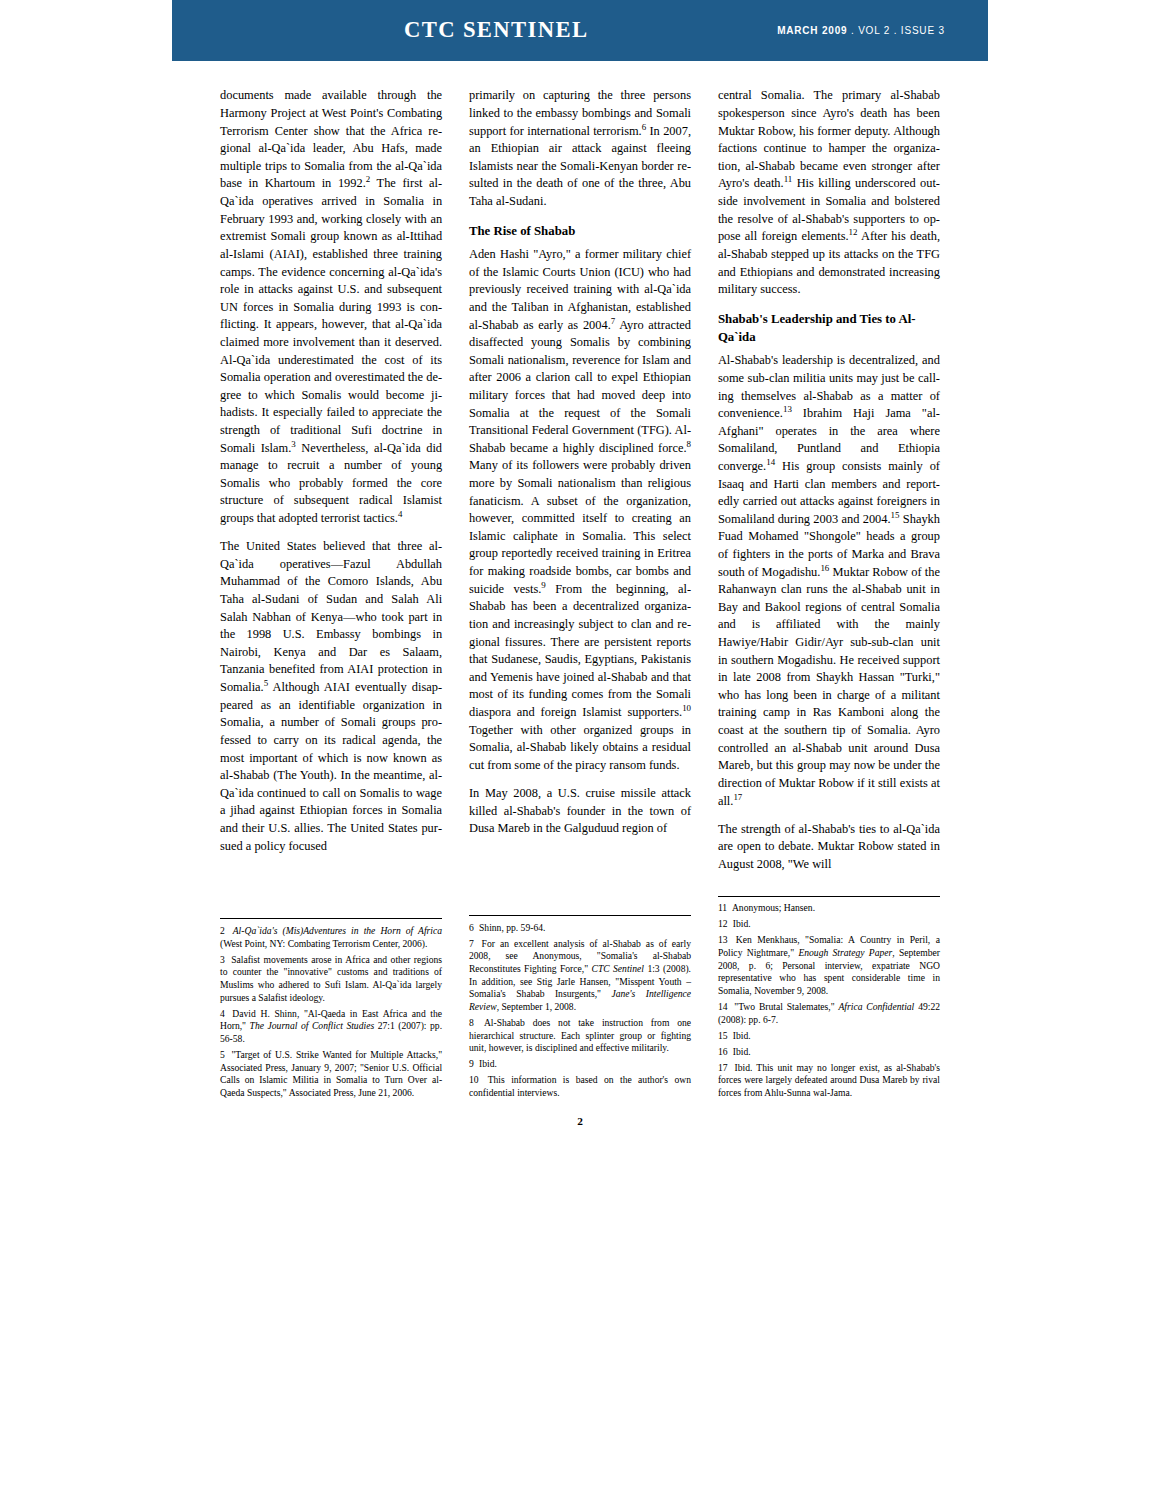CTC SENTINEL
MARCH 2009 . VOL 2 . ISSUE 3
documents made available through the Harmony Project at West Point's Combating Terrorism Center show that the Africa regional al-Qa`ida leader, Abu Hafs, made multiple trips to Somalia from the al-Qa`ida base in Khartoum in 1992.2 The first al-Qa`ida operatives arrived in Somalia in February 1993 and, working closely with an extremist Somali group known as al-Ittihad al-Islami (AIAI), established three training camps. The evidence concerning al-Qa`ida's role in attacks against U.S. and subsequent UN forces in Somalia during 1993 is conflicting. It appears, however, that al-Qa`ida claimed more involvement than it deserved. Al-Qa`ida underestimated the cost of its Somalia operation and overestimated the degree to which Somalis would become jihadists. It especially failed to appreciate the strength of traditional Sufi doctrine in Somali Islam.3 Nevertheless, al-Qa`ida did manage to recruit a number of young Somalis who probably formed the core structure of subsequent radical Islamist groups that adopted terrorist tactics.4
The United States believed that three al-Qa`ida operatives—Fazul Abdullah Muhammad of the Comoro Islands, Abu Taha al-Sudani of Sudan and Salah Ali Salah Nabhan of Kenya—who took part in the 1998 U.S. Embassy bombings in Nairobi, Kenya and Dar es Salaam, Tanzania benefited from AIAI protection in Somalia.5 Although AIAI eventually disappeared as an identifiable organization in Somalia, a number of Somali groups professed to carry on its radical agenda, the most important of which is now known as al-Shabab (The Youth). In the meantime, al-Qa`ida continued to call on Somalis to wage a jihad against Ethiopian forces in Somalia and their U.S. allies. The United States pursued a policy focused
2 Al-Qa`ida's (Mis)Adventures in the Horn of Africa (West Point, NY: Combating Terrorism Center, 2006).
3 Salafist movements arose in Africa and other regions to counter the "innovative" customs and traditions of Muslims who adhered to Sufi Islam. Al-Qa`ida largely pursues a Salafist ideology.
4 David H. Shinn, "Al-Qaeda in East Africa and the Horn," The Journal of Conflict Studies 27:1 (2007): pp. 56-58.
5 "Target of U.S. Strike Wanted for Multiple Attacks," Associated Press, January 9, 2007; "Senior U.S. Official Calls on Islamic Militia in Somalia to Turn Over al-Qaeda Suspects," Associated Press, June 21, 2006.
primarily on capturing the three persons linked to the embassy bombings and Somali support for international terrorism.6 In 2007, an Ethiopian air attack against fleeing Islamists near the Somali-Kenyan border resulted in the death of one of the three, Abu Taha al-Sudani.
The Rise of Shabab
Aden Hashi "Ayro," a former military chief of the Islamic Courts Union (ICU) who had previously received training with al-Qa`ida and the Taliban in Afghanistan, established al-Shabab as early as 2004.7 Ayro attracted disaffected young Somalis by combining Somali nationalism, reverence for Islam and after 2006 a clarion call to expel Ethiopian military forces that had moved deep into Somalia at the request of the Somali Transitional Federal Government (TFG). Al-Shabab became a highly disciplined force.8 Many of its followers were probably driven more by Somali nationalism than religious fanaticism. A subset of the organization, however, committed itself to creating an Islamic caliphate in Somalia. This select group reportedly received training in Eritrea for making roadside bombs, car bombs and suicide vests.9 From the beginning, al-Shabab has been a decentralized organization and increasingly subject to clan and regional fissures. There are persistent reports that Sudanese, Saudis, Egyptians, Pakistanis and Yemenis have joined al-Shabab and that most of its funding comes from the Somali diaspora and foreign Islamist supporters.10 Together with other organized groups in Somalia, al-Shabab likely obtains a residual cut from some of the piracy ransom funds.
In May 2008, a U.S. cruise missile attack killed al-Shabab's founder in the town of Dusa Mareb in the Galguduud region of
6 Shinn, pp. 59-64.
7 For an excellent analysis of al-Shabab as of early 2008, see Anonymous, "Somalia's al-Shabab Reconstitutes Fighting Force," CTC Sentinel 1:3 (2008). In addition, see Stig Jarle Hansen, "Misspent Youth – Somalia's Shabab Insurgents," Jane's Intelligence Review, September 1, 2008.
8 Al-Shabab does not take instruction from one hierarchical structure. Each splinter group or fighting unit, however, is disciplined and effective militarily.
9 Ibid.
10 This information is based on the author's own confidential interviews.
central Somalia. The primary al-Shabab spokesperson since Ayro's death has been Muktar Robow, his former deputy. Although factions continue to hamper the organization, al-Shabab became even stronger after Ayro's death.11 His killing underscored outside involvement in Somalia and bolstered the resolve of al-Shabab's supporters to oppose all foreign elements.12 After his death, al-Shabab stepped up its attacks on the TFG and Ethiopians and demonstrated increasing military success.
Shabab's Leadership and Ties to Al-Qa`ida
Al-Shabab's leadership is decentralized, and some sub-clan militia units may just be calling themselves al-Shabab as a matter of convenience.13 Ibrahim Haji Jama "al-Afghani" operates in the area where Somaliland, Puntland and Ethiopia converge.14 His group consists mainly of Isaaq and Harti clan members and reportedly carried out attacks against foreigners in Somaliland during 2003 and 2004.15 Shaykh Fuad Mohamed "Shongole" heads a group of fighters in the ports of Marka and Brava south of Mogadishu.16 Muktar Robow of the Rahanwayn clan runs the al-Shabab unit in Bay and Bakool regions of central Somalia and is affiliated with the mainly Hawiye/Habir Gidir/Ayr sub-sub-clan unit in southern Mogadishu. He received support in late 2008 from Shaykh Hassan "Turki," who has long been in charge of a militant training camp in Ras Kamboni along the coast at the southern tip of Somalia. Ayro controlled an al-Shabab unit around Dusa Mareb, but this group may now be under the direction of Muktar Robow if it still exists at all.17
The strength of al-Shabab's ties to al-Qa`ida are open to debate. Muktar Robow stated in August 2008, "We will
11 Anonymous; Hansen.
12 Ibid.
13 Ken Menkhaus, "Somalia: A Country in Peril, a Policy Nightmare," Enough Strategy Paper, September 2008, p. 6; Personal interview, expatriate NGO representative who has spent considerable time in Somalia, November 9, 2008.
14 "Two Brutal Stalemates," Africa Confidential 49:22 (2008): pp. 6-7.
15 Ibid.
16 Ibid.
17 Ibid. This unit may no longer exist, as al-Shabab's forces were largely defeated around Dusa Mareb by rival forces from Ahlu-Sunna wal-Jama.
2